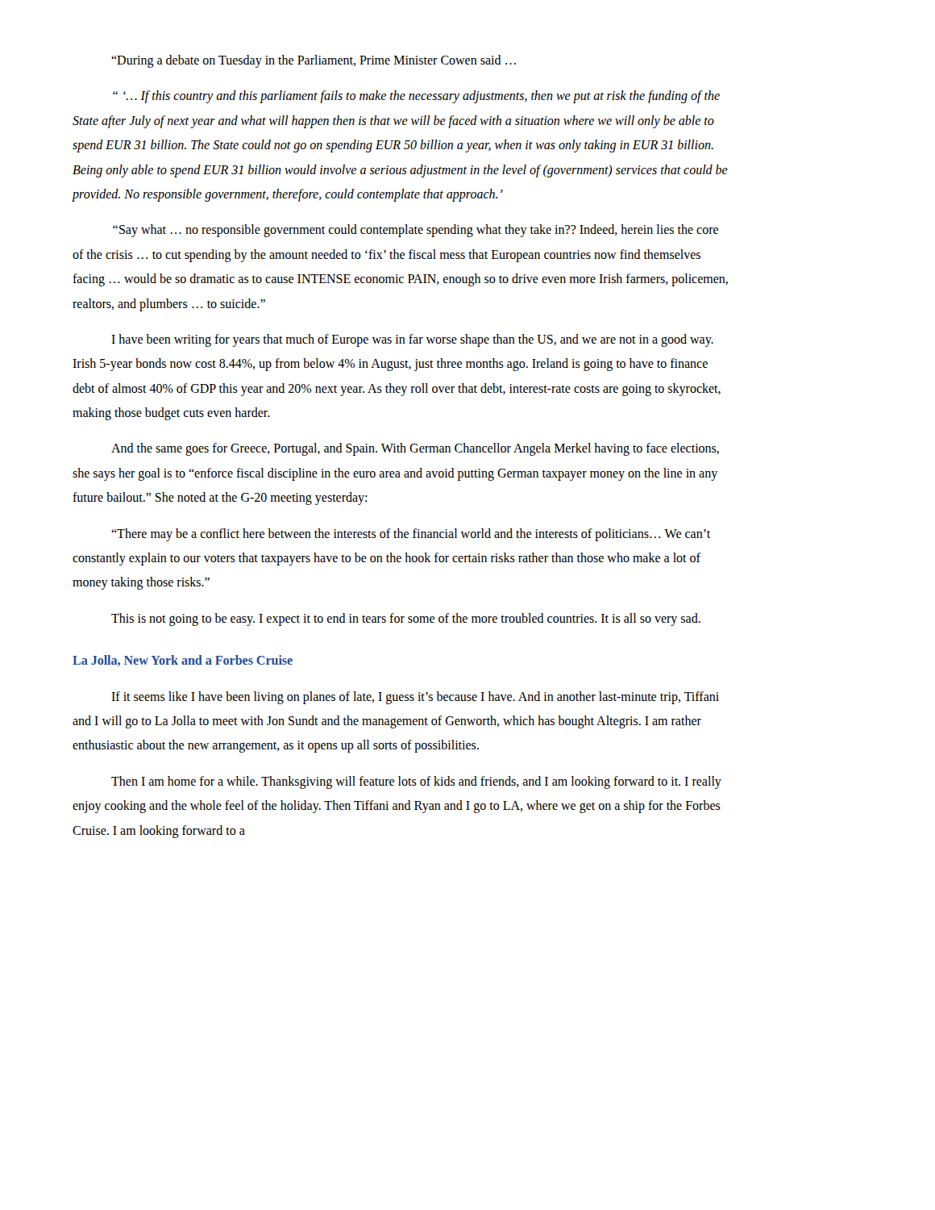“During a debate on Tuesday in the Parliament, Prime Minister Cowen said …
“ ‘… If this country and this parliament fails to make the necessary adjustments, then we put at risk the funding of the State after July of next year and what will happen then is that we will be faced with a situation where we will only be able to spend EUR 31 billion. The State could not go on spending EUR 50 billion a year, when it was only taking in EUR 31 billion. Being only able to spend EUR 31 billion would involve a serious adjustment in the level of (government) services that could be provided. No responsible government, therefore, could contemplate that approach.’
“Say what … no responsible government could contemplate spending what they take in?? Indeed, herein lies the core of the crisis … to cut spending by the amount needed to ‘fix’ the fiscal mess that European countries now find themselves facing … would be so dramatic as to cause INTENSE economic PAIN, enough so to drive even more Irish farmers, policemen, realtors, and plumbers … to suicide.”
I have been writing for years that much of Europe was in far worse shape than the US, and we are not in a good way. Irish 5-year bonds now cost 8.44%, up from below 4% in August, just three months ago. Ireland is going to have to finance debt of almost 40% of GDP this year and 20% next year. As they roll over that debt, interest-rate costs are going to skyrocket, making those budget cuts even harder.
And the same goes for Greece, Portugal, and Spain. With German Chancellor Angela Merkel having to face elections, she says her goal is to “enforce fiscal discipline in the euro area and avoid putting German taxpayer money on the line in any future bailout.” She noted at the G-20 meeting yesterday:
“There may be a conflict here between the interests of the financial world and the interests of politicians… We can’t constantly explain to our voters that taxpayers have to be on the hook for certain risks rather than those who make a lot of money taking those risks.”
This is not going to be easy. I expect it to end in tears for some of the more troubled countries. It is all so very sad.
La Jolla, New York and a Forbes Cruise
If it seems like I have been living on planes of late, I guess it’s because I have. And in another last-minute trip, Tiffani and I will go to La Jolla to meet with Jon Sundt and the management of Genworth, which has bought Altegris. I am rather enthusiastic about the new arrangement, as it opens up all sorts of possibilities.
Then I am home for a while. Thanksgiving will feature lots of kids and friends, and I am looking forward to it. I really enjoy cooking and the whole feel of the holiday. Then Tiffani and Ryan and I go to LA, where we get on a ship for the Forbes Cruise. I am looking forward to a